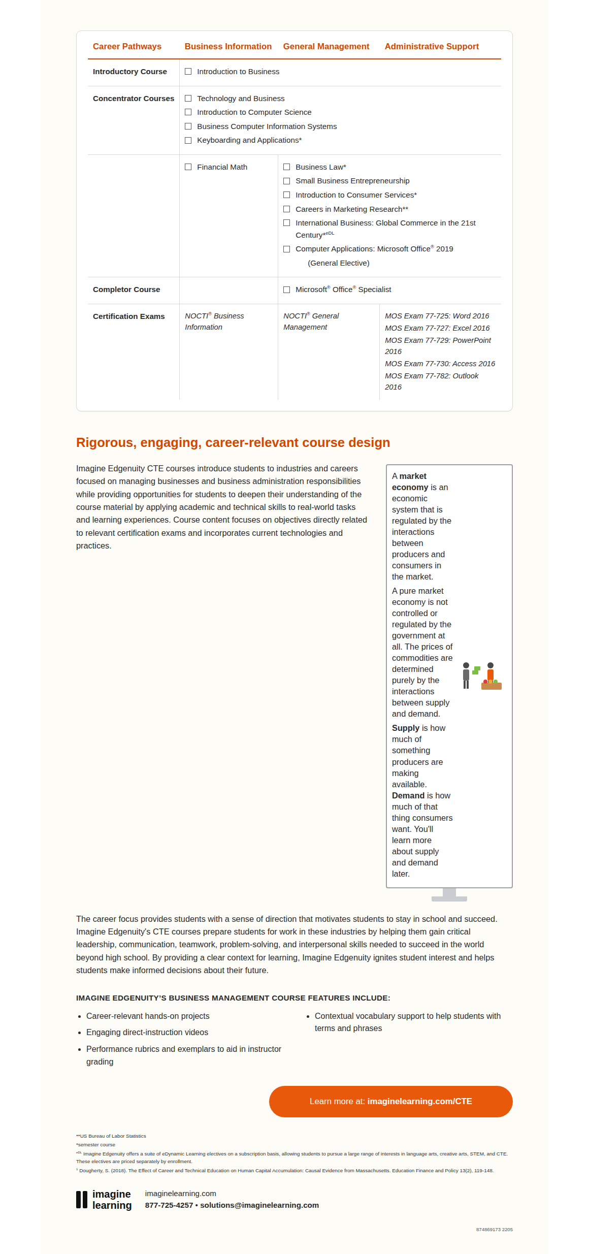| Career Pathways | Business Information | General Management | Administrative Support |
| --- | --- | --- | --- |
| Introductory Course | Introduction to Business |
| Concentrator Courses | Technology and Business Introduction to Computer Science Business Computer Information Systems Keyboarding and Applications* |
| | Financial Math | Business Law* Small Business Entrepreneurship Introduction to Consumer Services* Careers in Marketing Research** International Business: Global Commerce in the 21st Century* eDL Computer Applications: Microsoft Office ® 2019 (General Elective) |
| Completor Course | | Microsoft ® Office ® Specialist |
| Certification Exams | NOCTI ® Business Information | NOCTI ® General Management | MOS Exam 77-725: Word 2016 MOS Exam 77-727: Excel 2016 MOS Exam 77-729: PowerPoint 2016 MOS Exam 77-730: Access 2016 MOS Exam 77-782: Outlook 2016 |
Rigorous, engaging, career-relevant course design
Imagine Edgenuity CTE courses introduce students to industries and careers focused on managing businesses and business administration responsibilities while providing opportunities for students to deepen their understanding of the course material by applying academic and technical skills to real-world tasks and learning experiences. Course content focuses on objectives directly related to relevant certification exams and incorporates current technologies and practices.
A market economy is an economic system that is regulated by the interactions between producers and consumers in the market.
A pure market economy is not controlled or regulated by the government at all. The prices of commodities are determined purely by the interactions between supply and demand.
Supply is how much of something producers are making available. Demand is how much of that thing consumers want. You'll learn more about supply and demand later.
The career focus provides students with a sense of direction that motivates students to stay in school and succeed. Imagine Edgenuity's CTE courses prepare students for work in these industries by helping them gain critical leadership, communication, teamwork, problem-solving, and interpersonal skills needed to succeed in the world beyond high school. By providing a clear context for learning, Imagine Edgenuity ignites student interest and helps students make informed decisions about their future.
IMAGINE EDGENUITY’S BUSINESS MANAGEMENT COURSE FEATURES INCLUDE:
Career-relevant hands-on projects
Engaging direct-instruction videos
Performance rubrics and exemplars to aid in instructor grading
Contextual vocabulary support to help students with terms and phrases
Learn more at: imaginelearning.com/CTE
**US Bureau of Labor Statistics
*semester course
eDL Imagine Edgenuity offers a suite of eDynamic Learning electives on a subscription basis, allowing students to pursue a large range of interests in language arts, creative arts, STEM, and CTE. These electives are priced separately by enrollment.
1 Dougherty, S. (2018). The Effect of Career and Technical Education on Human Capital Accumulation: Causal Evidence from Massachusetts. Education Finance and Policy 13(2), 119-148.
imagine
learning
imaginelearning.com
877-725-4257 • solutions@imaginelearning.com
874869173 2205